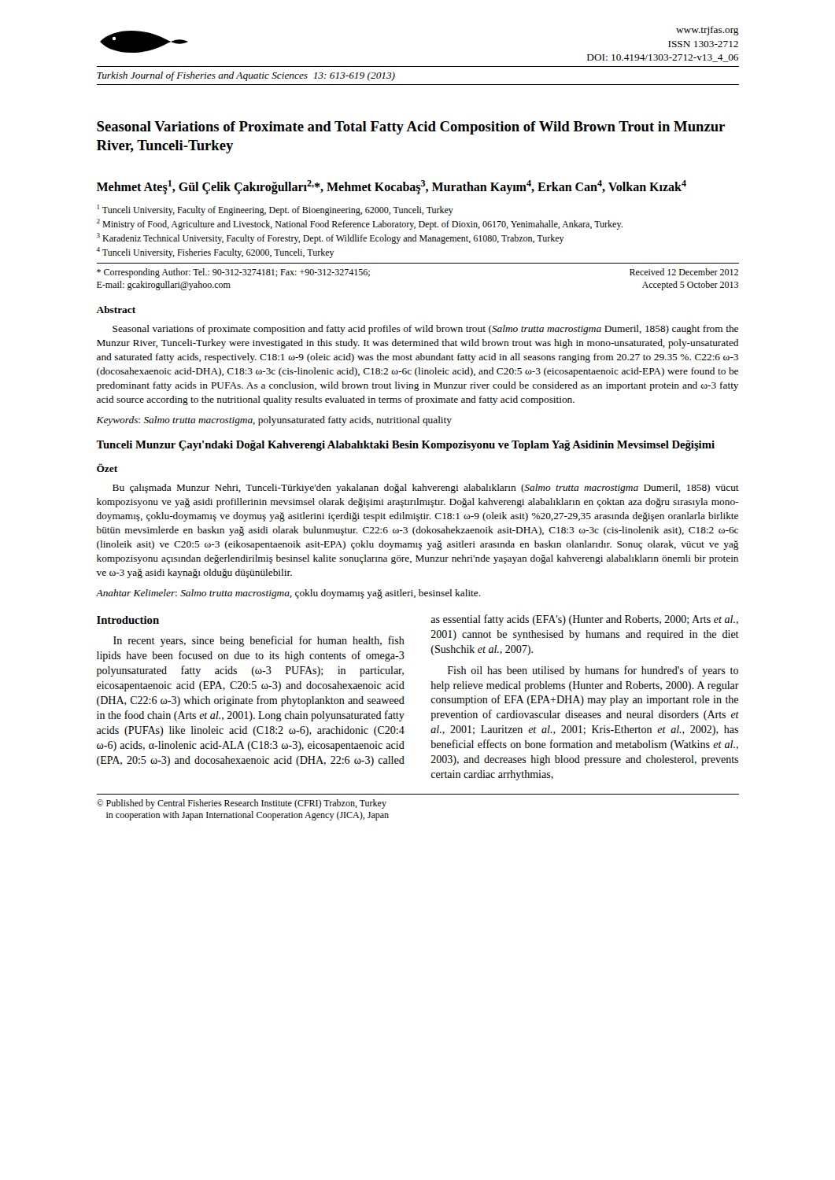www.trjfas.org
ISSN 1303-2712
DOI: 10.4194/1303-2712-v13_4_06
Turkish Journal of Fisheries and Aquatic Sciences 13: 613-619 (2013)
Seasonal Variations of Proximate and Total Fatty Acid Composition of Wild Brown Trout in Munzur River, Tunceli-Turkey
Mehmet Ateş1, Gül Çelik Çakıroğulları2,*, Mehmet Kocabaş3, Murathan Kayım4, Erkan Can4, Volkan Kızak4
1 Tunceli University, Faculty of Engineering, Dept. of Bioengineering, 62000, Tunceli, Turkey
2 Ministry of Food, Agriculture and Livestock, National Food Reference Laboratory, Dept. of Dioxin, 06170, Yenimahalle, Ankara, Turkey.
3 Karadeniz Technical University, Faculty of Forestry, Dept. of Wildlife Ecology and Management, 61080, Trabzon, Turkey
4 Tunceli University, Fisheries Faculty, 62000, Tunceli, Turkey
* Corresponding Author: Tel.: 90-312-3274181; Fax: +90-312-3274156;
E-mail: gcakirogullari@yahoo.com
Received 12 December 2012
Accepted 5 October 2013
Abstract
Seasonal variations of proximate composition and fatty acid profiles of wild brown trout (Salmo trutta macrostigma Dumeril, 1858) caught from the Munzur River, Tunceli-Turkey were investigated in this study. It was determined that wild brown trout was high in mono-unsaturated, poly-unsaturated and saturated fatty acids, respectively. C18:1 ω-9 (oleic acid) was the most abundant fatty acid in all seasons ranging from 20.27 to 29.35 %. C22:6 ω-3 (docosahexaenoic acid-DHA), C18:3 ω-3c (cis-linolenic acid), C18:2 ω-6c (linoleic acid), and C20:5 ω-3 (eicosapentaenoic acid-EPA) were found to be predominant fatty acids in PUFAs. As a conclusion, wild brown trout living in Munzur river could be considered as an important protein and ω-3 fatty acid source according to the nutritional quality results evaluated in terms of proximate and fatty acid composition.
Keywords: Salmo trutta macrostigma, polyunsaturated fatty acids, nutritional quality
Tunceli Munzur Çayı'ndaki Doğal Kahverengi Alabalıktaki Besin Kompozisyonu ve Toplam Yağ Asidinin Mevsimsel Değişimi
Özet
Bu çalışmada Munzur Nehri, Tunceli-Türkiye'den yakalanan doğal kahverengi alabalıkların (Salmo trutta macrostigma Dumeril, 1858) vücut kompozisyonu ve yağ asidi profillerinin mevsimsel olarak değişimi araştırılmıştır. Doğal kahverengi alabalıkların en çoktan aza doğru sırasıyla mono-doymamış, çoklu-doymamış ve doymuş yağ asitlerini içerdiği tespit edilmiştir. C18:1 ω-9 (oleik asit) %20,27-29,35 arasında değişen oranlarla birlikte bütün mevsimlerde en baskın yağ asidi olarak bulunmuştur. C22:6 ω-3 (dokosahekzaenoik asit-DHA), C18:3 ω-3c (cis-linolenik asit), C18:2 ω-6c (linoleik asit) ve C20:5 ω-3 (eikosapentaenoik asit-EPA) çoklu doymamış yağ asitleri arasında en baskın olanlarıdır. Sonuç olarak, vücut ve yağ kompozisyonu açısından değerlendirilmiş besinsel kalite sonuçlarına göre, Munzur nehri'nde yaşayan doğal kahverengi alabalıkların önemli bir protein ve ω-3 yağ asidi kaynağı olduğu düşünülebilir.
Anahtar Kelimeler: Salmo trutta macrostigma, çoklu doymamış yağ asitleri, besinsel kalite.
Introduction
In recent years, since being beneficial for human health, fish lipids have been focused on due to its high contents of omega-3 polyunsaturated fatty acids (ω-3 PUFAs); in particular, eicosapentaenoic acid (EPA, C20:5 ω-3) and docosahexaenoic acid (DHA, C22:6 ω-3) which originate from phytoplankton and seaweed in the food chain (Arts et al., 2001). Long chain polyunsaturated fatty acids (PUFAs) like linoleic acid (C18:2 ω-6), arachidonic (C20:4 ω-6) acids, α-linolenic acid-ALA (C18:3 ω-3), eicosapentaenoic acid (EPA, 20:5 ω-3) and docosahexaenoic acid (DHA, 22:6 ω-3) called as essential fatty acids (EFA's) (Hunter and Roberts, 2000; Arts et al., 2001) cannot be synthesised by humans and required in the diet (Sushchik et al., 2007).
Fish oil has been utilised by humans for hundred's of years to help relieve medical problems (Hunter and Roberts, 2000). A regular consumption of EFA (EPA+DHA) may play an important role in the prevention of cardiovascular diseases and neural disorders (Arts et al., 2001; Lauritzen et al., 2001; Kris-Etherton et al., 2002), has beneficial effects on bone formation and metabolism (Watkins et al., 2003), and decreases high blood pressure and cholesterol, prevents certain cardiac arrhythmias,
© Published by Central Fisheries Research Institute (CFRI) Trabzon, Turkey
in cooperation with Japan International Cooperation Agency (JICA), Japan